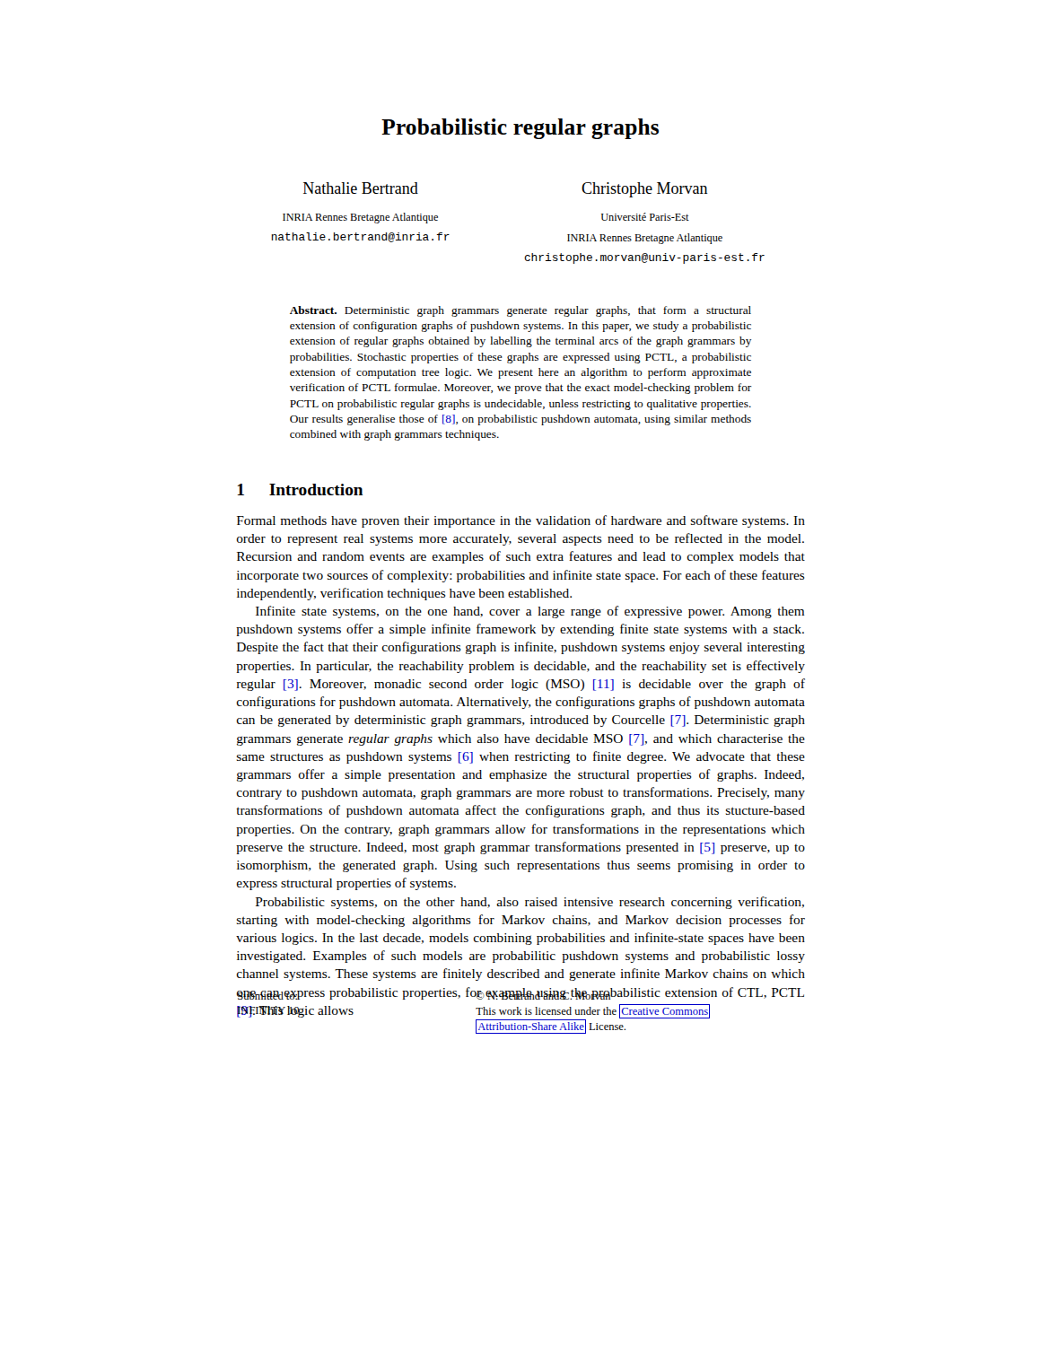Probabilistic regular graphs
| Nathalie Bertrand INRIA Rennes Bretagne Atlantique nathalie.bertrand@inria.fr | Christophe Morvan Université Paris-Est INRIA Rennes Bretagne Atlantique christophe.morvan@univ-paris-est.fr |
Abstract. Deterministic graph grammars generate regular graphs, that form a structural extension of configuration graphs of pushdown systems. In this paper, we study a probabilistic extension of regular graphs obtained by labelling the terminal arcs of the graph grammars by probabilities. Stochastic properties of these graphs are expressed using PCTL, a probabilistic extension of computation tree logic. We present here an algorithm to perform approximate verification of PCTL formulae. Moreover, we prove that the exact model-checking problem for PCTL on probabilistic regular graphs is undecidable, unless restricting to qualitative properties. Our results generalise those of [8], on probabilistic pushdown automata, using similar methods combined with graph grammars techniques.
1 Introduction
Formal methods have proven their importance in the validation of hardware and software systems. In order to represent real systems more accurately, several aspects need to be reflected in the model. Recursion and random events are examples of such extra features and lead to complex models that incorporate two sources of complexity: probabilities and infinite state space. For each of these features independently, verification techniques have been established.
Infinite state systems, on the one hand, cover a large range of expressive power. Among them pushdown systems offer a simple infinite framework by extending finite state systems with a stack. Despite the fact that their configurations graph is infinite, pushdown systems enjoy several interesting properties. In particular, the reachability problem is decidable, and the reachability set is effectively regular [3]. Moreover, monadic second order logic (MSO) [11] is decidable over the graph of configurations for pushdown automata. Alternatively, the configurations graphs of pushdown automata can be generated by deterministic graph grammars, introduced by Courcelle [7]. Deterministic graph grammars generate regular graphs which also have decidable MSO [7], and which characterise the same structures as pushdown systems [6] when restricting to finite degree. We advocate that these grammars offer a simple presentation and emphasize the structural properties of graphs. Indeed, contrary to pushdown automata, graph grammars are more robust to transformations. Precisely, many transformations of pushdown automata affect the configurations graph, and thus its stucture-based properties. On the contrary, graph grammars allow for transformations in the representations which preserve the structure. Indeed, most graph grammar transformations presented in [5] preserve, up to isomorphism, the generated graph. Using such representations thus seems promising in order to express structural properties of systems.
Probabilistic systems, on the other hand, also raised intensive research concerning verification, starting with model-checking algorithms for Markov chains, and Markov decision processes for various logics. In the last decade, models combining probabilities and infinite-state spaces have been investigated. Examples of such models are probabilitic pushdown systems and probabilistic lossy channel systems. These systems are finitely described and generate infinite Markov chains on which one can express probabilistic properties, for example using the probabilistic extension of CTL, PCTL [9]. This logic allows
| Submitted to: INFINITY 10 | © N. Bertrand and C. Morvan This work is licensed under the Creative Commons Attribution-Share Alike License. |